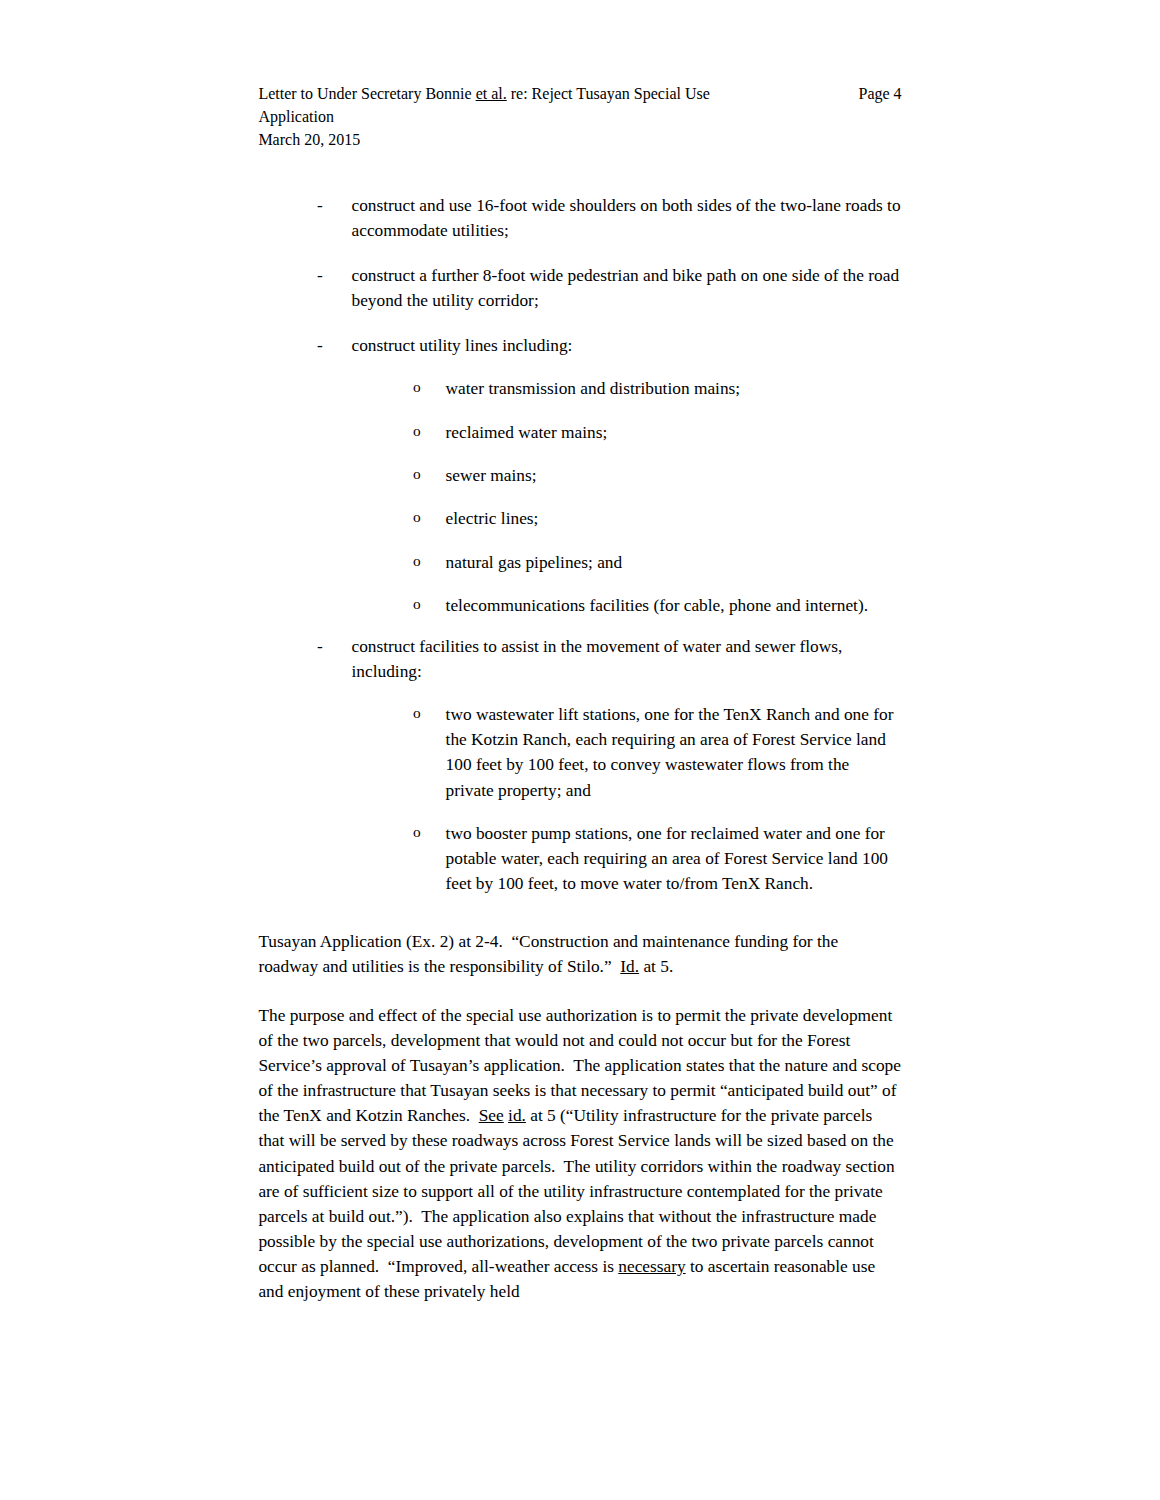Letter to Under Secretary Bonnie et al. re: Reject Tusayan Special Use Application March 20, 2015
Page 4
construct and use 16-foot wide shoulders on both sides of the two-lane roads to accommodate utilities;
construct a further 8-foot wide pedestrian and bike path on one side of the road beyond the utility corridor;
construct utility lines including:
water transmission and distribution mains;
reclaimed water mains;
sewer mains;
electric lines;
natural gas pipelines; and
telecommunications facilities (for cable, phone and internet).
construct facilities to assist in the movement of water and sewer flows, including:
two wastewater lift stations, one for the TenX Ranch and one for the Kotzin Ranch, each requiring an area of Forest Service land 100 feet by 100 feet, to convey wastewater flows from the private property; and
two booster pump stations, one for reclaimed water and one for potable water, each requiring an area of Forest Service land 100 feet by 100 feet, to move water to/from TenX Ranch.
Tusayan Application (Ex. 2) at 2-4. “Construction and maintenance funding for the roadway and utilities is the responsibility of Stilo.” Id. at 5.
The purpose and effect of the special use authorization is to permit the private development of the two parcels, development that would not and could not occur but for the Forest Service’s approval of Tusayan’s application. The application states that the nature and scope of the infrastructure that Tusayan seeks is that necessary to permit “anticipated build out” of the TenX and Kotzin Ranches. See id. at 5 (“Utility infrastructure for the private parcels that will be served by these roadways across Forest Service lands will be sized based on the anticipated build out of the private parcels. The utility corridors within the roadway section are of sufficient size to support all of the utility infrastructure contemplated for the private parcels at build out.”). The application also explains that without the infrastructure made possible by the special use authorizations, development of the two private parcels cannot occur as planned. “Improved, all-weather access is necessary to ascertain reasonable use and enjoyment of these privately held